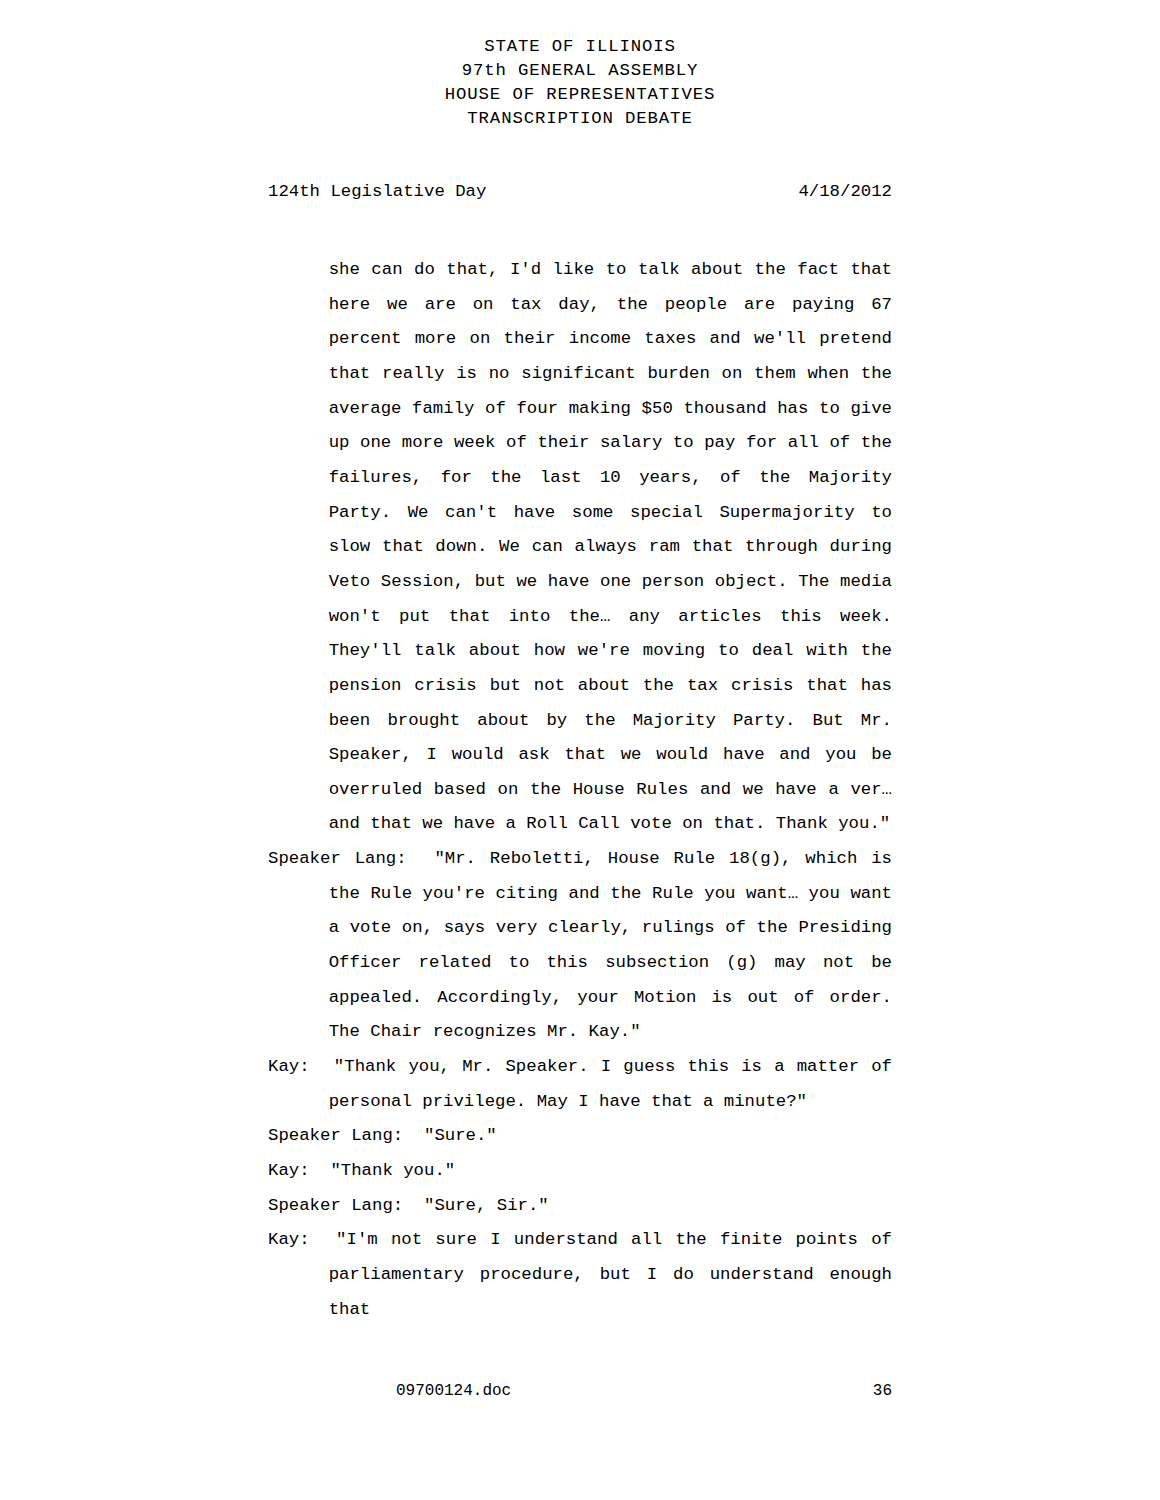STATE OF ILLINOIS
97th GENERAL ASSEMBLY
HOUSE OF REPRESENTATIVES
TRANSCRIPTION DEBATE
124th Legislative Day 4/18/2012
she can do that, I'd like to talk about the fact that here we are on tax day, the people are paying 67 percent more on their income taxes and we'll pretend that really is no significant burden on them when the average family of four making $50 thousand has to give up one more week of their salary to pay for all of the failures, for the last 10 years, of the Majority Party. We can't have some special Supermajority to slow that down. We can always ram that through during Veto Session, but we have one person object. The media won't put that into the… any articles this week. They'll talk about how we're moving to deal with the pension crisis but not about the tax crisis that has been brought about by the Majority Party. But Mr. Speaker, I would ask that we would have and you be overruled based on the House Rules and we have a ver… and that we have a Roll Call vote on that. Thank you."
Speaker Lang: "Mr. Reboletti, House Rule 18(g), which is the Rule you're citing and the Rule you want… you want a vote on, says very clearly, rulings of the Presiding Officer related to this subsection (g) may not be appealed. Accordingly, your Motion is out of order. The Chair recognizes Mr. Kay."
Kay: "Thank you, Mr. Speaker. I guess this is a matter of personal privilege. May I have that a minute?"
Speaker Lang: "Sure."
Kay: "Thank you."
Speaker Lang: "Sure, Sir."
Kay: "I'm not sure I understand all the finite points of parliamentary procedure, but I do understand enough that
09700124.doc 36